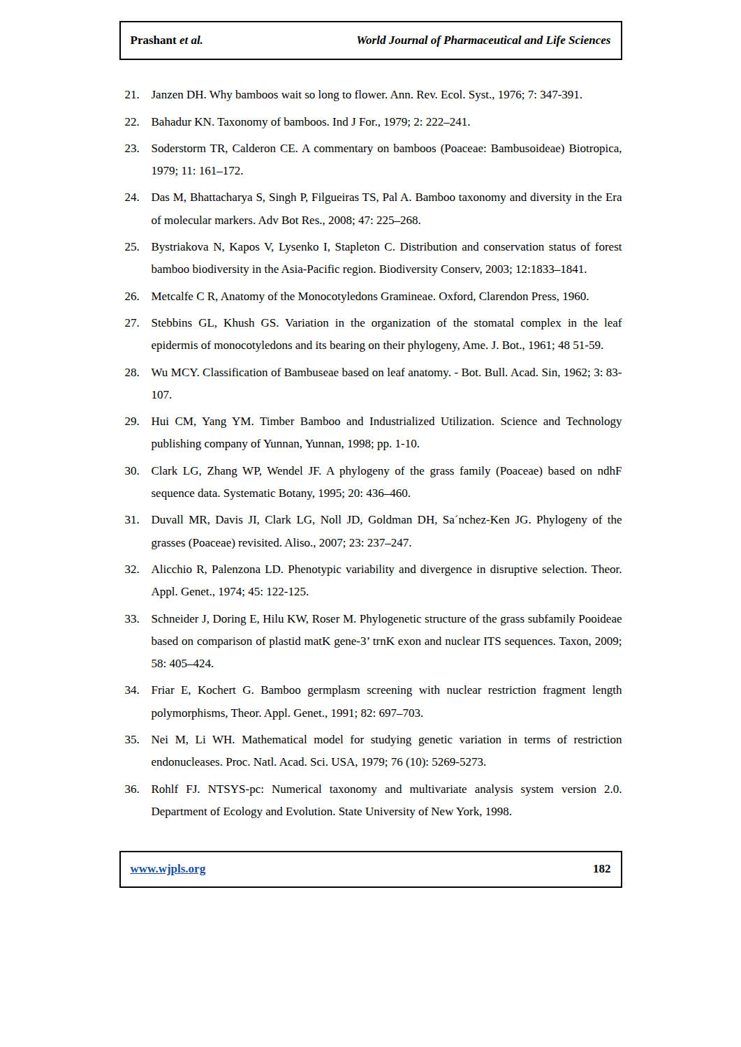Prashant et al. World Journal of Pharmaceutical and Life Sciences
Janzen DH. Why bamboos wait so long to flower. Ann. Rev. Ecol. Syst., 1976; 7: 347-391.
Bahadur KN. Taxonomy of bamboos. Ind J For., 1979; 2: 222–241.
Soderstorm TR, Calderon CE. A commentary on bamboos (Poaceae: Bambusoideae) Biotropica, 1979; 11: 161–172.
Das M, Bhattacharya S, Singh P, Filgueiras TS, Pal A. Bamboo taxonomy and diversity in the Era of molecular markers. Adv Bot Res., 2008; 47: 225–268.
Bystriakova N, Kapos V, Lysenko I, Stapleton C. Distribution and conservation status of forest bamboo biodiversity in the Asia-Pacific region. Biodiversity Conserv, 2003; 12:1833–1841.
Metcalfe C R, Anatomy of the Monocotyledons Gramineae. Oxford, Clarendon Press, 1960.
Stebbins GL, Khush GS. Variation in the organization of the stomatal complex in the leaf epidermis of monocotyledons and its bearing on their phylogeny, Ame. J. Bot., 1961; 48 51-59.
Wu MCY. Classification of Bambuseae based on leaf anatomy. - Bot. Bull. Acad. Sin, 1962; 3: 83-107.
Hui CM, Yang YM. Timber Bamboo and Industrialized Utilization. Science and Technology publishing company of Yunnan, Yunnan, 1998; pp. 1-10.
Clark LG, Zhang WP, Wendel JF. A phylogeny of the grass family (Poaceae) based on ndhF sequence data. Systematic Botany, 1995; 20: 436–460.
Duvall MR, Davis JI, Clark LG, Noll JD, Goldman DH, Sa´nchez-Ken JG. Phylogeny of the grasses (Poaceae) revisited. Aliso., 2007; 23: 237–247.
Alicchio R, Palenzona LD. Phenotypic variability and divergence in disruptive selection. Theor. Appl. Genet., 1974; 45: 122-125.
Schneider J, Doring E, Hilu KW, Roser M. Phylogenetic structure of the grass subfamily Pooideae based on comparison of plastid matK gene-3’ trnK exon and nuclear ITS sequences. Taxon, 2009; 58: 405–424.
Friar E, Kochert G. Bamboo germplasm screening with nuclear restriction fragment length polymorphisms, Theor. Appl. Genet., 1991; 82: 697–703.
Nei M, Li WH. Mathematical model for studying genetic variation in terms of restriction endonucleases. Proc. Natl. Acad. Sci. USA, 1979; 76 (10): 5269-5273.
Rohlf FJ. NTSYS-pc: Numerical taxonomy and multivariate analysis system version 2.0. Department of Ecology and Evolution. State University of New York, 1998.
www.wjpls.org 182